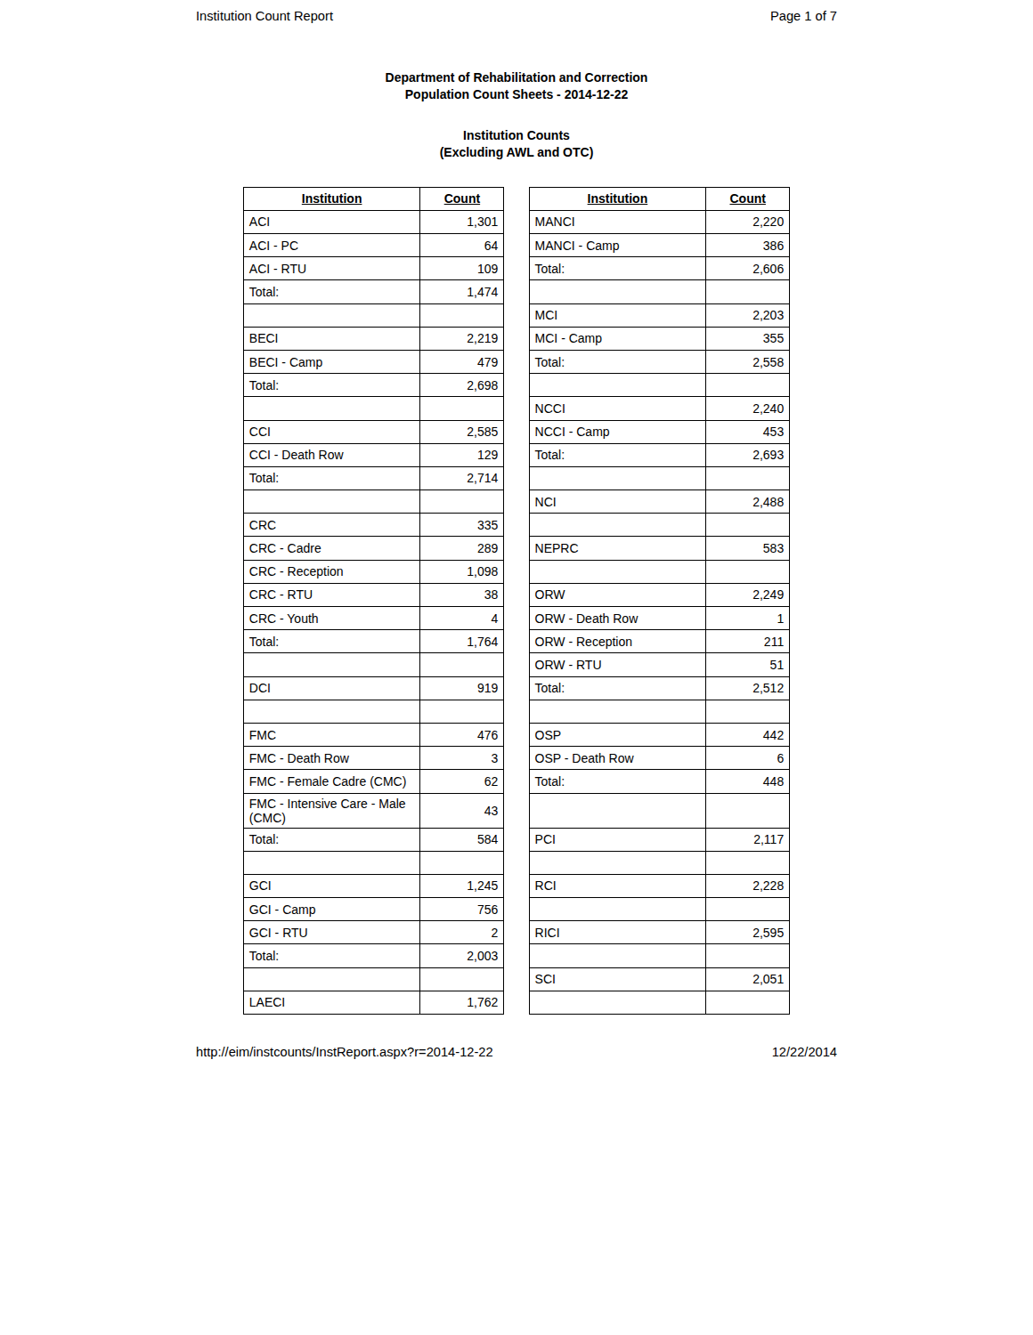Institution Count Report
Page 1 of 7
Department of Rehabilitation and Correction
Population Count Sheets - 2014-12-22
Institution Counts
(Excluding AWL and OTC)
| Institution | Count | | Institution | Count |
| ACI | 1,301 | | MANCI | 2,220 |
| ACI - PC | 64 | | MANCI - Camp | 386 |
| ACI - RTU | 109 | | Total: | 2,606 |
| Total: | 1,474 | | | |
| | | | MCI | 2,203 |
| BECI | 2,219 | | MCI - Camp | 355 |
| BECI - Camp | 479 | | Total: | 2,558 |
| Total: | 2,698 | | | |
| | | | NCCI | 2,240 |
| CCI | 2,585 | | NCCI - Camp | 453 |
| CCI - Death Row | 129 | | Total: | 2,693 |
| Total: | 2,714 | | | |
| | | | NCI | 2,488 |
| CRC | 335 | | | |
| CRC - Cadre | 289 | | NEPRC | 583 |
| CRC - Reception | 1,098 | | | |
| CRC - RTU | 38 | | ORW | 2,249 |
| CRC - Youth | 4 | | ORW - Death Row | 1 |
| Total: | 1,764 | | ORW - Reception | 211 |
| | | | ORW - RTU | 51 |
| DCI | 919 | | Total: | 2,512 |
| FMC | 476 | | OSP | 442 |
| FMC - Death Row | 3 | | OSP - Death Row | 6 |
| FMC - Female Cadre (CMC) | 62 | | Total: | 448 |
| FMC - Intensive Care - Male (CMC) | 43 | | | |
| Total: | 584 | | PCI | 2,117 |
| GCI | 1,245 | | RCI | 2,228 |
| GCI - Camp | 756 | | | |
| GCI - RTU | 2 | | RICI | 2,595 |
| Total: | 2,003 | | | |
| | | | SCI | 2,051 |
| LAECI | 1,762 | | | |
http://eim/instcounts/InstReport.aspx?r=2014-12-22
12/22/2014